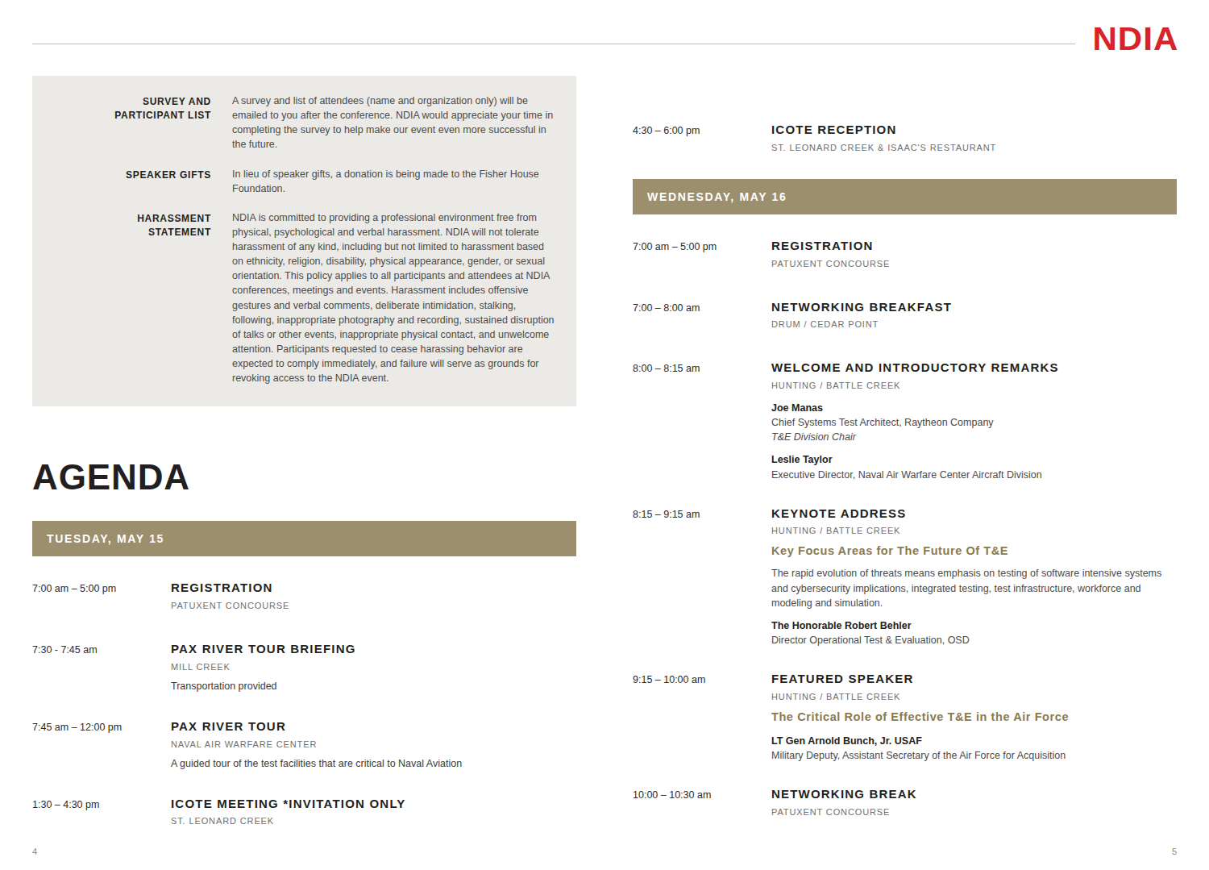NDIA
Survey and
Participant List
A survey and list of attendees (name and organization only) will be emailed to you after the conference. NDIA would appreciate your time in completing the survey to help make our event even more successful in the future.
Speaker Gifts
In lieu of speaker gifts, a donation is being made to the Fisher House Foundation.
Harassment
Statement
NDIA is committed to providing a professional environment free from physical, psychological and verbal harassment. NDIA will not tolerate harassment of any kind, including but not limited to harassment based on ethnicity, religion, disability, physical appearance, gender, or sexual orientation. This policy applies to all participants and attendees at NDIA conferences, meetings and events. Harassment includes offensive gestures and verbal comments, deliberate intimidation, stalking, following, inappropriate photography and recording, sustained disruption of talks or other events, inappropriate physical contact, and unwelcome attention. Participants requested to cease harassing behavior are expected to comply immediately, and failure will serve as grounds for revoking access to the NDIA event.
AGENDA
Tuesday, May 15
7:00 am – 5:00 pm
Registration
Patuxent Concourse
7:30 - 7:45 am
Pax River Tour Briefing
Mill Creek
Transportation provided
7:45 am – 12:00 pm
Pax River Tour
Naval Air Warfare Center
A guided tour of the test facilities that are critical to Naval Aviation
1:30 – 4:30 pm
ICOTE Meeting *Invitation Only
St. Leonard Creek
4:30 – 6:00 pm
ICOTE Reception
St. Leonard Creek & Isaac's Restaurant
Wednesday, May 16
7:00 am – 5:00 pm
Registration
Patuxent Concourse
7:00 – 8:00 am
Networking Breakfast
Drum / Cedar Point
8:00 – 8:15 am
Welcome and Introductory Remarks
Hunting / Battle Creek
Joe Manas Chief Systems Test Architect, Raytheon Company T&E Division Chair
Leslie Taylor Executive Director, Naval Air Warfare Center Aircraft Division
8:15 – 9:15 am
Keynote Address
Hunting / Battle Creek
Key Focus Areas for The Future Of T&E
The rapid evolution of threats means emphasis on testing of software intensive systems and cybersecurity implications, integrated testing, test infrastructure, workforce and modeling and simulation.
The Honorable Robert Behler Director Operational Test & Evaluation, OSD
9:15 – 10:00 am
Featured Speaker
Hunting / Battle Creek
The Critical Role of Effective T&E in the Air Force
LT Gen Arnold Bunch, Jr. USAF Military Deputy, Assistant Secretary of the Air Force for Acquisition
10:00 – 10:30 am
Networking Break
Patuxent Concourse
4
5